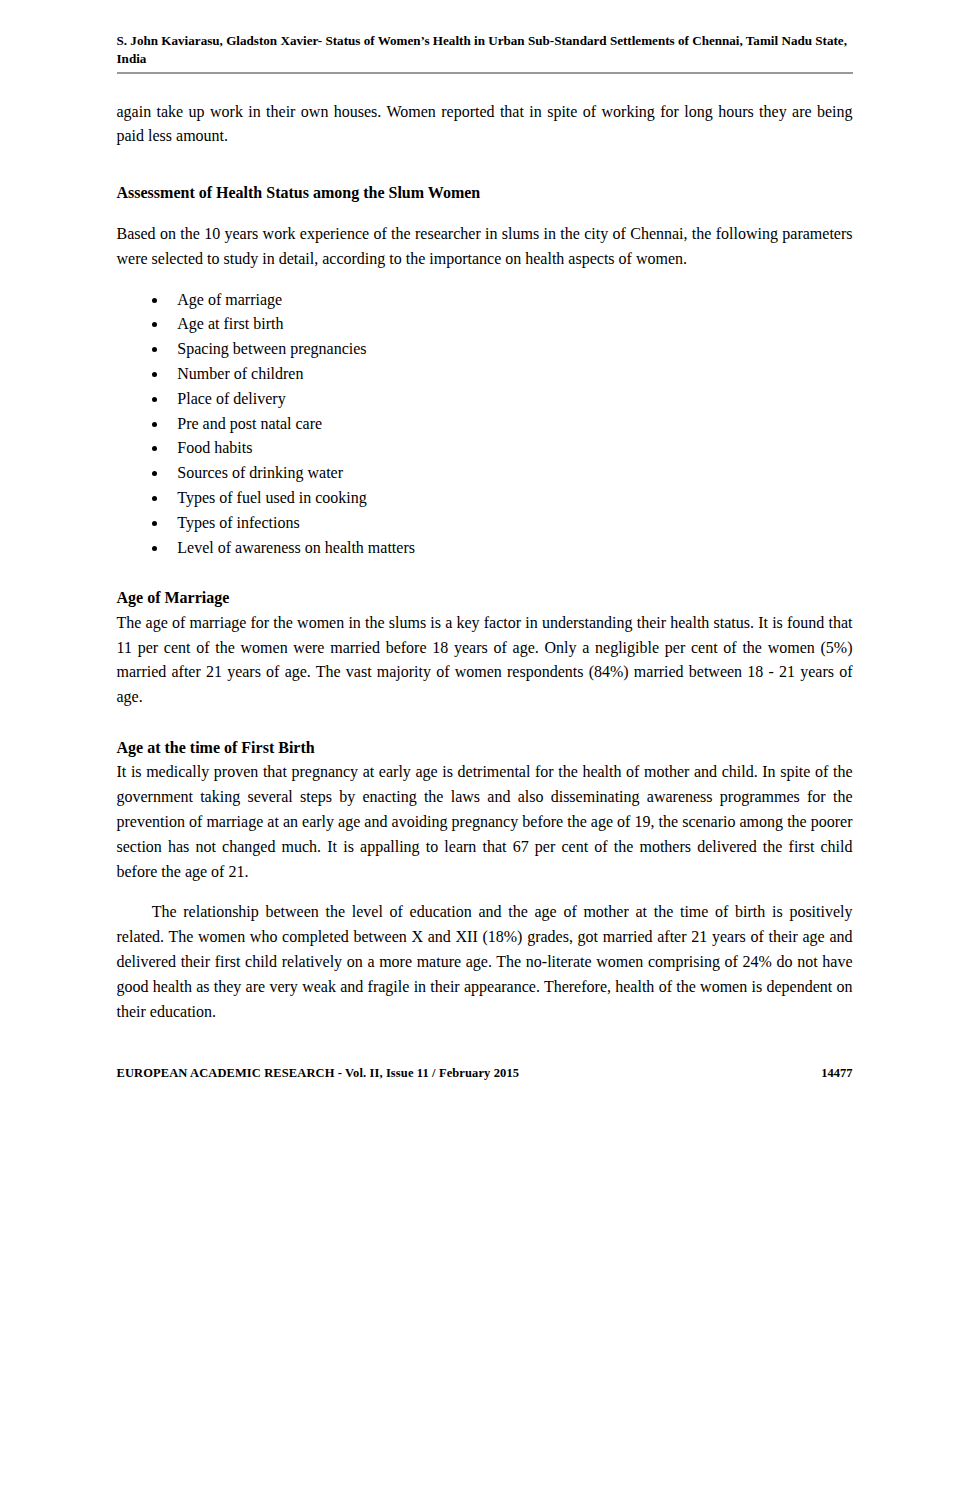S. John Kaviarasu, Gladston Xavier- Status of Women’s Health in Urban Sub-Standard Settlements of Chennai, Tamil Nadu State, India
again take up work in their own houses. Women reported that in spite of working for long hours they are being paid less amount.
Assessment of Health Status among the Slum Women
Based on the 10 years work experience of the researcher in slums in the city of Chennai, the following parameters were selected to study in detail, according to the importance on health aspects of women.
Age of marriage
Age at first birth
Spacing between pregnancies
Number of children
Place of delivery
Pre and post natal care
Food habits
Sources of drinking water
Types of fuel used in cooking
Types of infections
Level of awareness on health matters
Age of Marriage
The age of marriage for the women in the slums is a key factor in understanding their health status. It is found that 11 per cent of the women were married before 18 years of age. Only a negligible per cent of the women (5%) married after 21 years of age. The vast majority of women respondents (84%) married between 18 - 21 years of age.
Age at the time of First Birth
It is medically proven that pregnancy at early age is detrimental for the health of mother and child. In spite of the government taking several steps by enacting the laws and also disseminating awareness programmes for the prevention of marriage at an early age and avoiding pregnancy before the age of 19, the scenario among the poorer section has not changed much. It is appalling to learn that 67 per cent of the mothers delivered the first child before the age of 21.
The relationship between the level of education and the age of mother at the time of birth is positively related. The women who completed between X and XII (18%) grades, got married after 21 years of their age and delivered their first child relatively on a more mature age. The no-literate women comprising of 24% do not have good health as they are very weak and fragile in their appearance. Therefore, health of the women is dependent on their education.
EUROPEAN ACADEMIC RESEARCH - Vol. II, Issue 11 / February 2015 14477